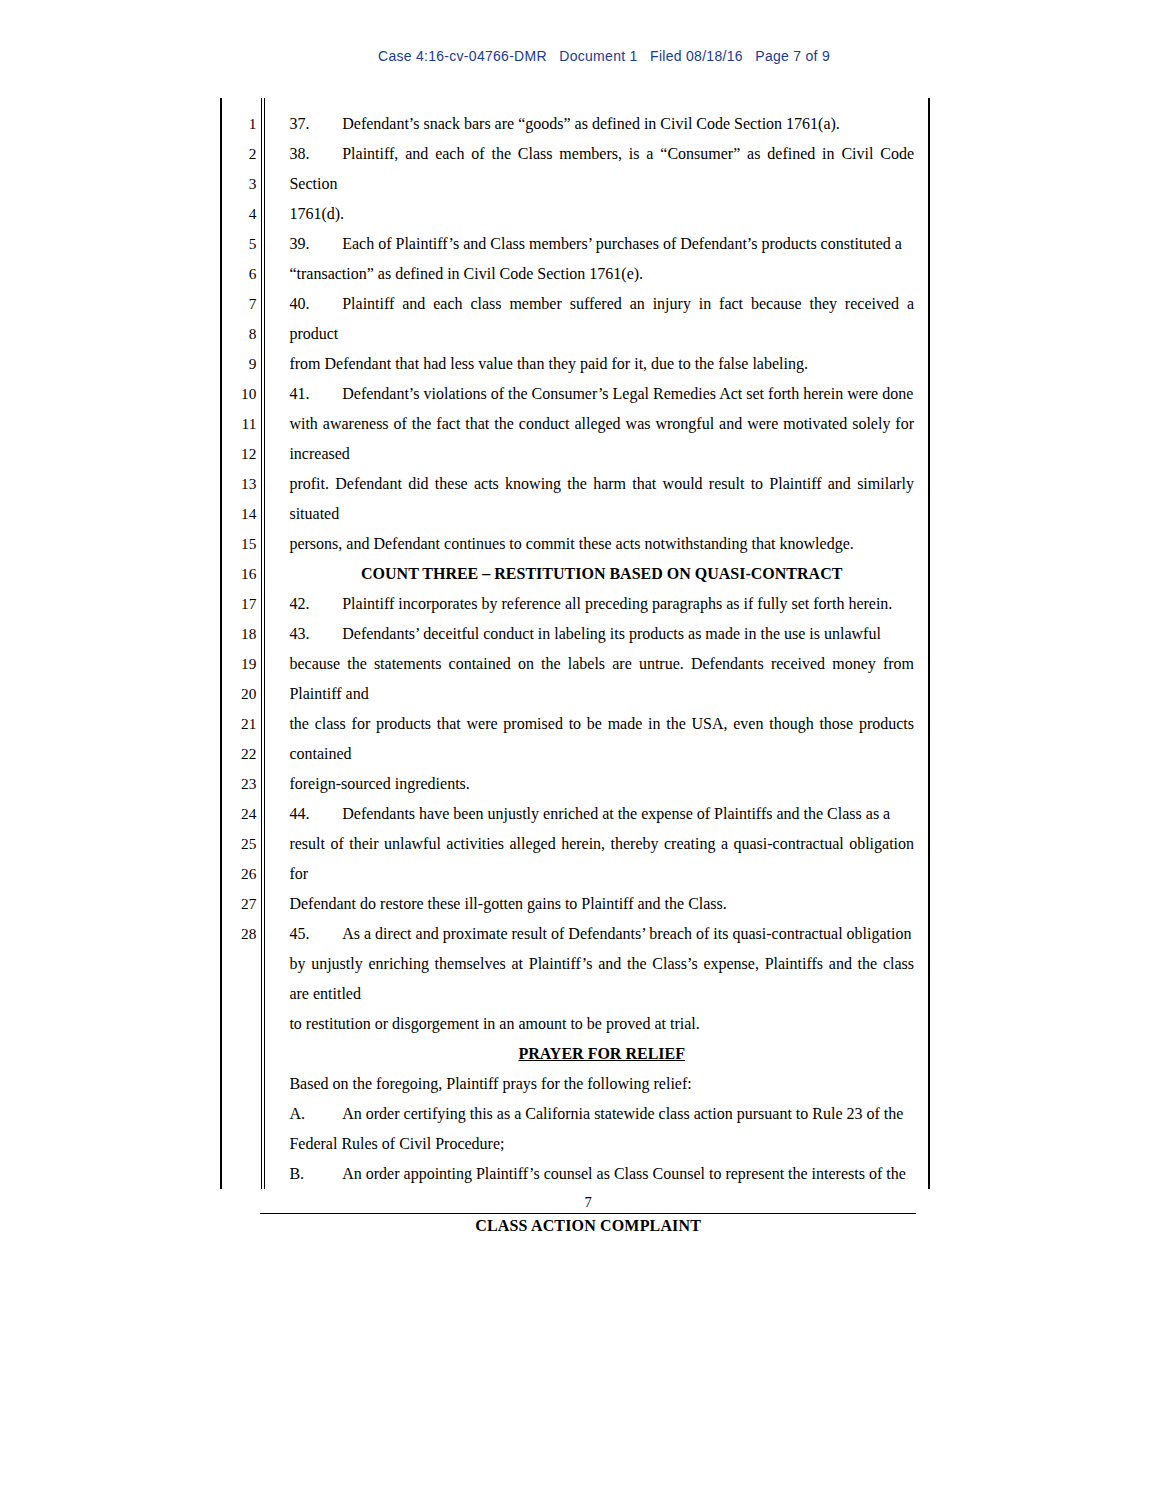Case 4:16-cv-04766-DMR Document 1 Filed 08/18/16 Page 7 of 9
1
2
3
4
5
6
7
8
9
10
11
12
13
14
15
16
17
18
19
20
21
22
23
24
25
26
27
28
37. Defendant’s snack bars are “goods” as defined in Civil Code Section 1761(a).
38. Plaintiff, and each of the Class members, is a “Consumer” as defined in Civil Code Section
1761(d).
39. Each of Plaintiff’s and Class members’ purchases of Defendant’s products constituted a
“transaction” as defined in Civil Code Section 1761(e).
40. Plaintiff and each class member suffered an injury in fact because they received a product
from Defendant that had less value than they paid for it, due to the false labeling.
41. Defendant’s violations of the Consumer’s Legal Remedies Act set forth herein were done
with awareness of the fact that the conduct alleged was wrongful and were motivated solely for increased
profit. Defendant did these acts knowing the harm that would result to Plaintiff and similarly situated
persons, and Defendant continues to commit these acts notwithstanding that knowledge.
COUNT THREE – RESTITUTION BASED ON QUASI-CONTRACT
42. Plaintiff incorporates by reference all preceding paragraphs as if fully set forth herein.
43. Defendants’ deceitful conduct in labeling its products as made in the use is unlawful
because the statements contained on the labels are untrue. Defendants received money from Plaintiff and
the class for products that were promised to be made in the USA, even though those products contained
foreign-sourced ingredients.
44. Defendants have been unjustly enriched at the expense of Plaintiffs and the Class as a
result of their unlawful activities alleged herein, thereby creating a quasi-contractual obligation for
Defendant do restore these ill-gotten gains to Plaintiff and the Class.
45. As a direct and proximate result of Defendants’ breach of its quasi-contractual obligation
by unjustly enriching themselves at Plaintiff’s and the Class’s expense, Plaintiffs and the class are entitled
to restitution or disgorgement in an amount to be proved at trial.
PRAYER FOR RELIEF
Based on the foregoing, Plaintiff prays for the following relief:
A. An order certifying this as a California statewide class action pursuant to Rule 23 of the
Federal Rules of Civil Procedure;
B. An order appointing Plaintiff’s counsel as Class Counsel to represent the interests of the
7
CLASS ACTION COMPLAINT